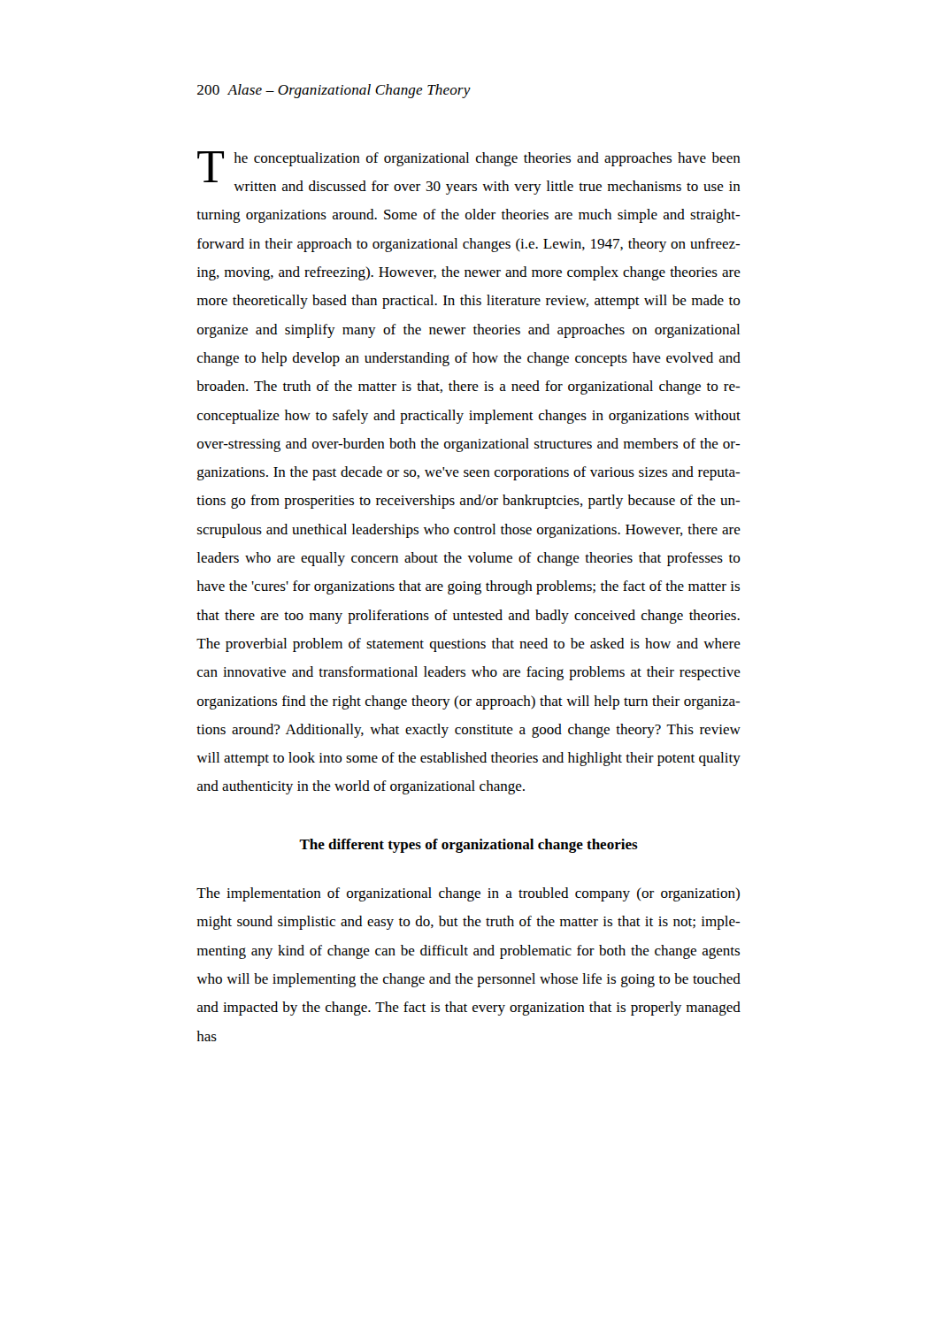200 Alase – Organizational Change Theory
The conceptualization of organizational change theories and approaches have been written and discussed for over 30 years with very little true mechanisms to use in turning organizations around. Some of the older theories are much simple and straight-forward in their approach to organizational changes (i.e. Lewin, 1947, theory on unfreezing, moving, and refreezing). However, the newer and more complex change theories are more theoretically based than practical. In this literature review, attempt will be made to organize and simplify many of the newer theories and approaches on organizational change to help develop an understanding of how the change concepts have evolved and broaden. The truth of the matter is that, there is a need for organizational change to re-conceptualize how to safely and practically implement changes in organizations without over-stressing and over-burden both the organizational structures and members of the organizations. In the past decade or so, we've seen corporations of various sizes and reputations go from prosperities to receiverships and/or bankruptcies, partly because of the unscrupulous and unethical leaderships who control those organizations. However, there are leaders who are equally concern about the volume of change theories that professes to have the 'cures' for organizations that are going through problems; the fact of the matter is that there are too many proliferations of untested and badly conceived change theories. The proverbial problem of statement questions that need to be asked is how and where can innovative and transformational leaders who are facing problems at their respective organizations find the right change theory (or approach) that will help turn their organizations around? Additionally, what exactly constitute a good change theory? This review will attempt to look into some of the established theories and highlight their potent quality and authenticity in the world of organizational change.
The different types of organizational change theories
The implementation of organizational change in a troubled company (or organization) might sound simplistic and easy to do, but the truth of the matter is that it is not; implementing any kind of change can be difficult and problematic for both the change agents who will be implementing the change and the personnel whose life is going to be touched and impacted by the change. The fact is that every organization that is properly managed has